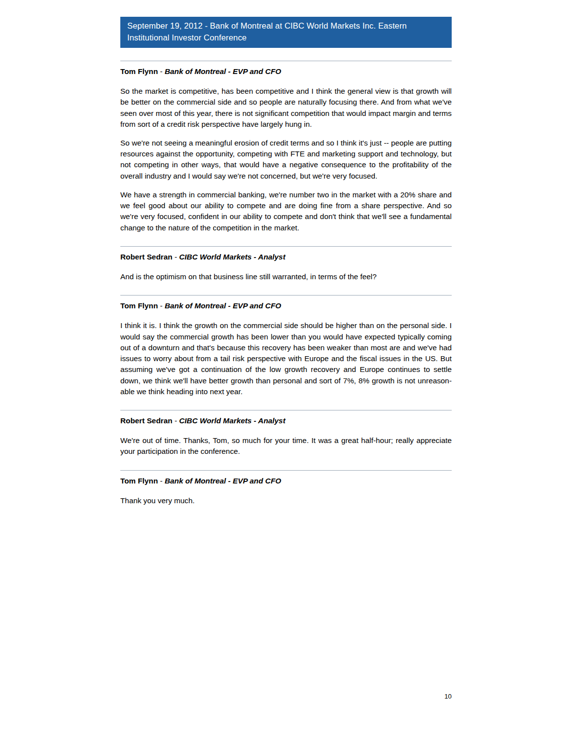September 19, 2012 - Bank of Montreal at CIBC World Markets Inc. Eastern Institutional Investor Conference
Tom Flynn - Bank of Montreal - EVP and CFO
So the market is competitive, has been competitive and I think the general view is that growth will be better on the commercial side and so people are naturally focusing there. And from what we've seen over most of this year, there is not significant competition that would impact margin and terms from sort of a credit risk perspective have largely hung in.
So we're not seeing a meaningful erosion of credit terms and so I think it's just -- people are putting resources against the opportunity, competing with FTE and marketing support and technology, but not competing in other ways, that would have a negative consequence to the profitability of the overall industry and I would say we're not concerned, but we're very focused.
We have a strength in commercial banking, we're number two in the market with a 20% share and we feel good about our ability to compete and are doing fine from a share perspective. And so we're very focused, confident in our ability to compete and don't think that we'll see a fundamental change to the nature of the competition in the market.
Robert Sedran - CIBC World Markets - Analyst
And is the optimism on that business line still warranted, in terms of the feel?
Tom Flynn - Bank of Montreal - EVP and CFO
I think it is. I think the growth on the commercial side should be higher than on the personal side. I would say the commercial growth has been lower than you would have expected typically coming out of a downturn and that's because this recovery has been weaker than most are and we've had issues to worry about from a tail risk perspective with Europe and the fiscal issues in the US. But assuming we've got a continuation of the low growth recovery and Europe continues to settle down, we think we'll have better growth than personal and sort of 7%, 8% growth is not unreasonable we think heading into next year.
Robert Sedran - CIBC World Markets - Analyst
We're out of time. Thanks, Tom, so much for your time. It was a great half-hour; really appreciate your participation in the conference.
Tom Flynn - Bank of Montreal - EVP and CFO
Thank you very much.
10